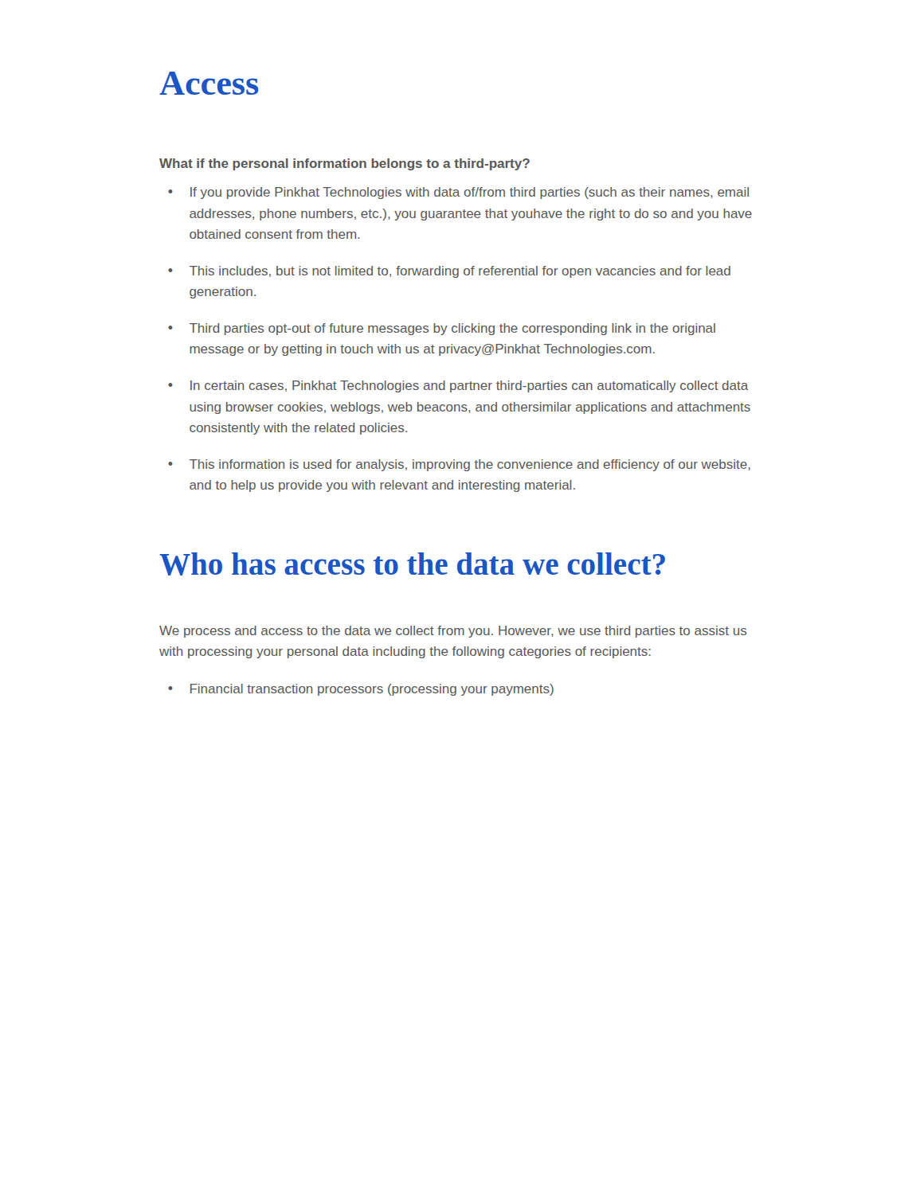Access
What if the personal information belongs to a third-party?
If you provide Pinkhat Technologies with data of/from third parties (such as their names, email addresses, phone numbers, etc.), you guarantee that youhave the right to do so and you have obtained consent from them.
This includes, but is not limited to, forwarding of referential for open vacancies and for lead generation.
Third parties opt-out of future messages by clicking the corresponding link in the original message or by getting in touch with us at privacy@Pinkhat Technologies.com.
In certain cases, Pinkhat Technologies and partner third-parties can automatically collect data using browser cookies, weblogs, web beacons, and othersimilar applications and attachments consistently with the related policies.
This information is used for analysis, improving the convenience and efficiency of our website, and to help us provide you with relevant and interesting material.
Who has access to the data we collect?
We process and access to the data we collect from you. However, we use third parties to assist us with processing your personal data including the following categories of recipients:
Financial transaction processors (processing your payments)